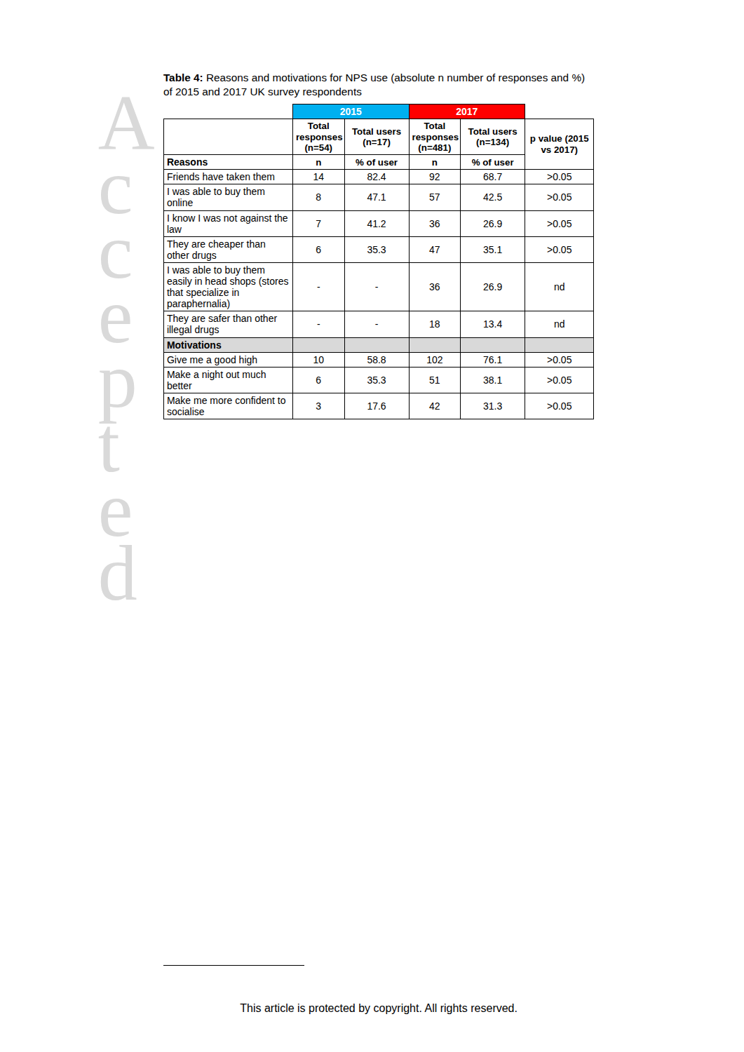A c c e p t e d
Table 4: Reasons and motivations for NPS use (absolute n number of responses and %) of 2015 and 2017 UK survey respondents
| | 2015 | 2017 | |
| | Total responses (n=54) | Total users (n=17) | Total responses (n=481) | Total users (n=134) | p value (2015 vs 2017) |
| Reasons | n | % of user | n | % of user |
| Friends have taken them | 14 | 82.4 | 92 | 68.7 | >0.05 |
| I was able to buy them online | 8 | 47.1 | 57 | 42.5 | >0.05 |
| I know I was not against the law | 7 | 41.2 | 36 | 26.9 | >0.05 |
| They are cheaper than other drugs | 6 | 35.3 | 47 | 35.1 | >0.05 |
| I was able to buy them easily in head shops (stores that specialize in paraphernalia) | - | - | 36 | 26.9 | nd |
| They are safer than other illegal drugs | - | - | 18 | 13.4 | nd |
| Motivations | | | | | |
| Give me a good high | 10 | 58.8 | 102 | 76.1 | >0.05 |
| Make a night out much better | 6 | 35.3 | 51 | 38.1 | >0.05 |
| Make me more confident to socialise | 3 | 17.6 | 42 | 31.3 | >0.05 |
This article is protected by copyright. All rights reserved.